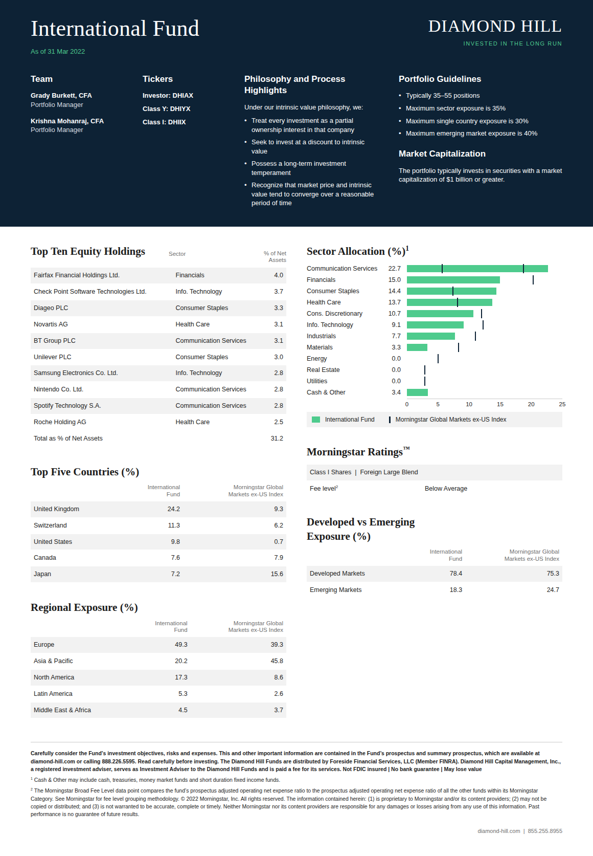International Fund
As of 31 Mar 2022
DIAMOND HILL
INVESTED IN THE LONG RUN
Team
Grady Burkett, CFA
Portfolio Manager
Krishna Mohanraj, CFA
Portfolio Manager
Tickers
Investor: DHIAX
Class Y: DHIYX
Class I: DHIIX
Philosophy and Process Highlights
Under our intrinsic value philosophy, we:
Treat every investment as a partial ownership interest in that company
Seek to invest at a discount to intrinsic value
Possess a long-term investment temperament
Recognize that market price and intrinsic value tend to converge over a reasonable period of time
Portfolio Guidelines
Typically 35–55 positions
Maximum sector exposure is 35%
Maximum single country exposure is 30%
Maximum emerging market exposure is 40%
Market Capitalization
The portfolio typically invests in securities with a market capitalization of $1 billion or greater.
Top Ten Equity Holdings
Sector % of Net
Assets
| Fairfax Financial Holdings Ltd. | Financials | 4.0 |
| Check Point Software Technologies Ltd. | Info. Technology | 3.7 |
| Diageo PLC | Consumer Staples | 3.3 |
| Novartis AG | Health Care | 3.1 |
| BT Group PLC | Communication Services | 3.1 |
| Unilever PLC | Consumer Staples | 3.0 |
| Samsung Electronics Co. Ltd. | Info. Technology | 2.8 |
| Nintendo Co. Ltd. | Communication Services | 2.8 |
| Spotify Technology S.A. | Communication Services | 2.8 |
| Roche Holding AG | Health Care | 2.5 |
| Total as % of Net Assets | 31.2 |
Top Five Countries (%)
| | International Fund | Morningstar Global Markets ex-US Index |
| --- | --- | --- |
| United Kingdom | 24.2 | 9.3 |
| Switzerland | 11.3 | 6.2 |
| United States | 9.8 | 0.7 |
| Canada | 7.6 | 7.9 |
| Japan | 7.2 | 15.6 |
Regional Exposure (%)
| | International Fund | Morningstar Global Markets ex-US Index |
| --- | --- | --- |
| Europe | 49.3 | 39.3 |
| Asia & Pacific | 20.2 | 45.8 |
| North America | 17.3 | 8.6 |
| Latin America | 5.3 | 2.6 |
| Middle East & Africa | 4.5 | 3.7 |
Sector Allocation (%)1
Communication Services
22.7
Financials
15.0
Consumer Staples
14.4
Health Care
13.7
Cons. Discretionary
10.7
Info. Technology
9.1
Industrials
7.7
Materials
3.3
Energy
0.0
Real Estate
0.0
Utilities
0.0
Cash & Other
3.4
0 5 10 15 20 25
International Fund Morningstar Global Markets ex-US Index
Morningstar Ratings™
| Class I Shares / Foreign Large Blend | |
| Fee level 2 | Below Average |
Developed vs Emerging
Exposure (%)
| | International Fund | Morningstar Global Markets ex-US Index |
| --- | --- | --- |
| Developed Markets | 78.4 | 75.3 |
| Emerging Markets | 18.3 | 24.7 |
Carefully consider the Fund’s investment objectives, risks and expenses. This and other important information are contained in the Fund’s prospectus and summary prospectus, which are available at diamond-hill.com or calling 888.226.5595. Read carefully before investing. The Diamond Hill Funds are distributed by Foreside Financial Services, LLC (Member FINRA). Diamond Hill Capital Management, Inc., a registered investment adviser, serves as Investment Adviser to the Diamond Hill Funds and is paid a fee for its services. Not FDIC insured | No bank guarantee | May lose value
1 Cash & Other may include cash, treasuries, money market funds and short duration fixed income funds.
2 The Morningstar Broad Fee Level data point compares the fund’s prospectus adjusted operating net expense ratio to the prospectus adjusted operating net expense ratio of all the other funds within its Morningstar Category. See Morningstar for fee level grouping methodology. © 2022 Morningstar, Inc. All rights reserved. The information contained herein: (1) is proprietary to Morningstar and/or its content providers; (2) may not be copied or distributed; and (3) is not warranted to be accurate, complete or timely. Neither Morningstar nor its content providers are responsible for any damages or losses arising from any use of this information. Past performance is no guarantee of future results.
diamond-hill.com | 855.255.8955